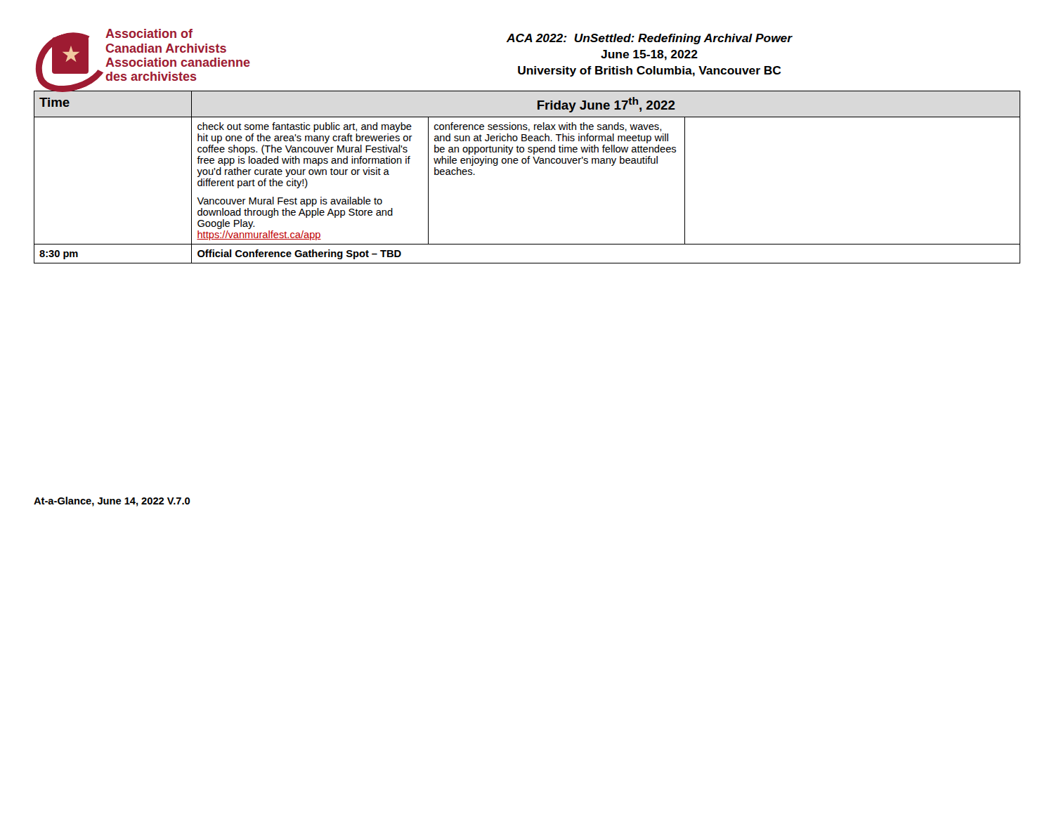Association of
Canadian Archivists
Association canadienne
des archivistes
ACA 2022: UnSettled: Redefining Archival Power
June 15-18, 2022
University of British Columbia, Vancouver BC
| Time | Friday June 17 th , 2022 |
| --- | --- |
| | check out some fantastic public art, and maybe hit up one of the area's many craft breweries or coffee shops. (The Vancouver Mural Festival's free app is loaded with maps and information if you'd rather curate your own tour or visit a different part of the city!) Vancouver Mural Fest app is available to download through the Apple App Store and Google Play. https://vanmuralfest.ca/app | conference sessions, relax with the sands, waves, and sun at Jericho Beach. This informal meetup will be an opportunity to spend time with fellow attendees while enjoying one of Vancouver's many beautiful beaches. | |
| 8:30 pm | Official Conference Gathering Spot – TBD |
At-a-Glance, June 14, 2022 V.7.0